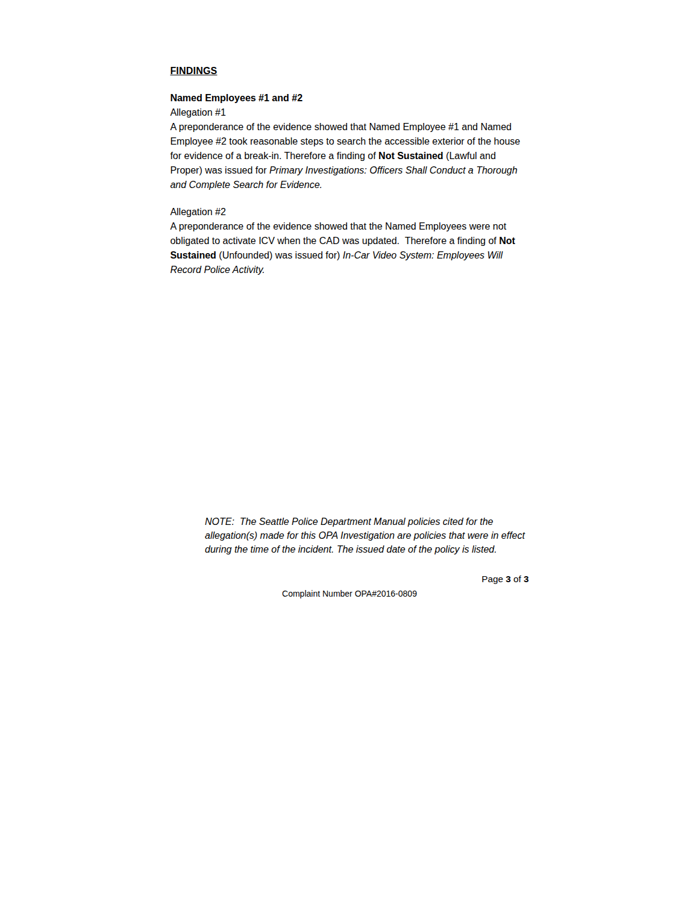FINDINGS
Named Employees #1 and #2
Allegation #1
A preponderance of the evidence showed that Named Employee #1 and Named Employee #2 took reasonable steps to search the accessible exterior of the house for evidence of a break-in. Therefore a finding of Not Sustained (Lawful and Proper) was issued for Primary Investigations: Officers Shall Conduct a Thorough and Complete Search for Evidence.
Allegation #2
A preponderance of the evidence showed that the Named Employees were not obligated to activate ICV when the CAD was updated. Therefore a finding of Not Sustained (Unfounded) was issued for) In-Car Video System: Employees Will Record Police Activity.
NOTE: The Seattle Police Department Manual policies cited for the allegation(s) made for this OPA Investigation are policies that were in effect during the time of the incident. The issued date of the policy is listed.
Page 3 of 3
Complaint Number OPA#2016-0809